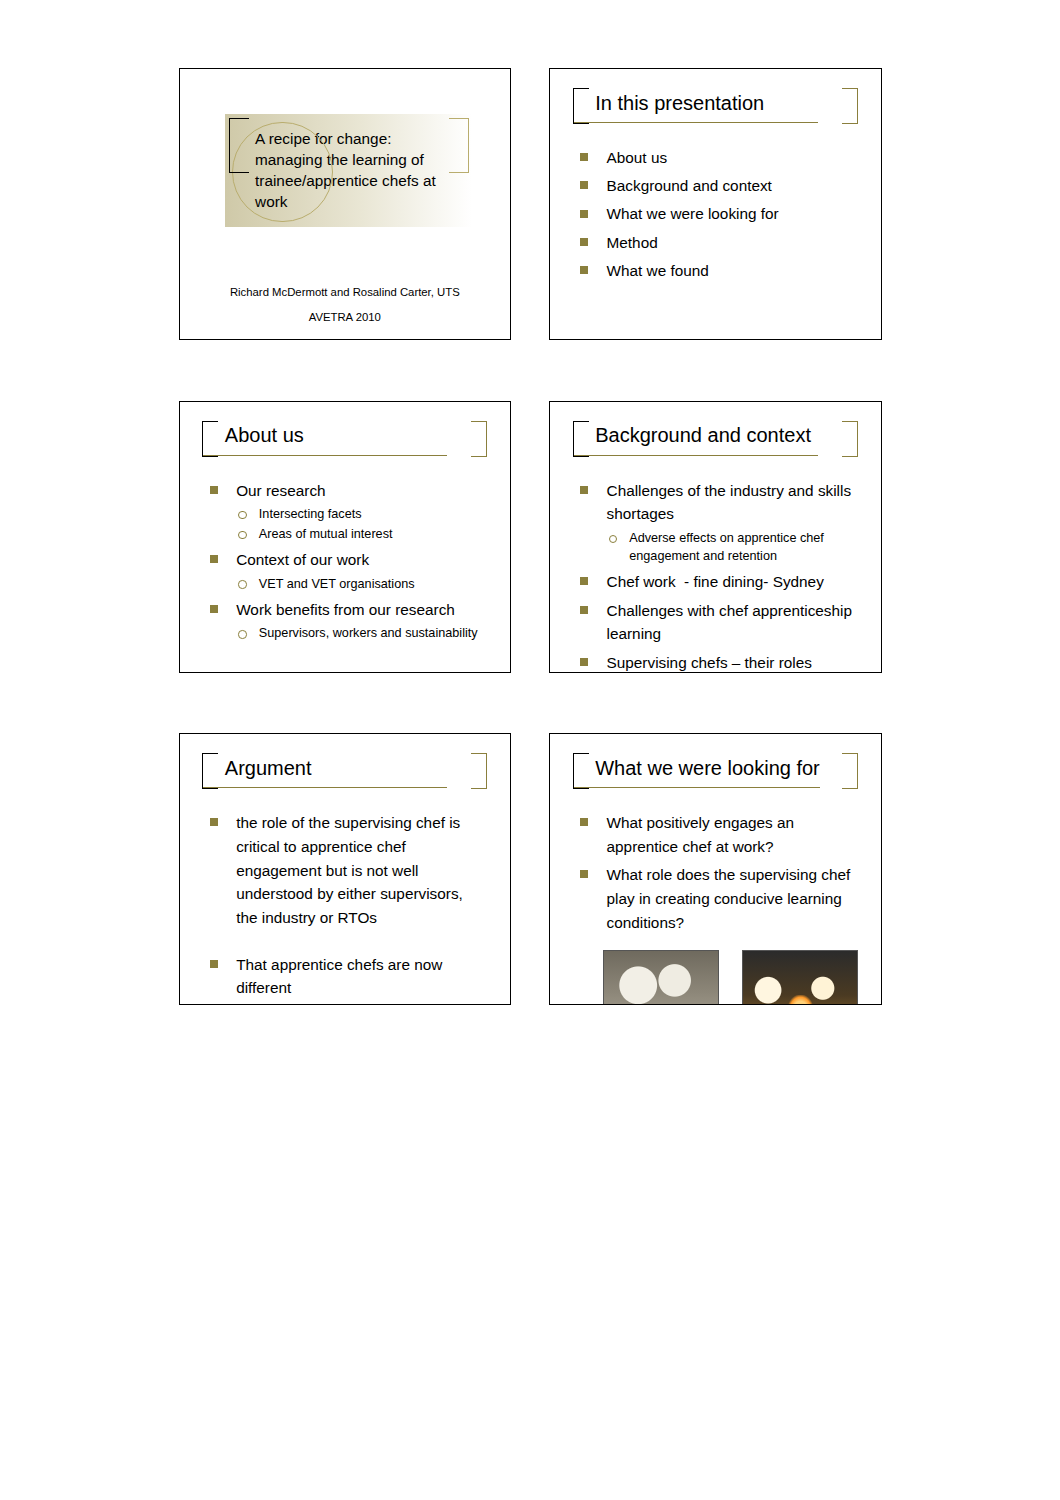A recipe for change: managing the learning of trainee/apprentice chefs at work
Richard McDermott and Rosalind Carter, UTS
AVETRA 2010
In this presentation
About us
Background and context
What we were looking for
Method
What we found
About us
Our research
Intersecting facets
Areas of mutual interest
Context of our work
VET and VET organisations
Work benefits from our research
Supervisors, workers and sustainability
Background and context
Challenges of the industry and skills shortages
Adverse effects on apprentice chef engagement and retention
Chef work - fine dining- Sydney
Challenges with chef apprenticeship learning
Supervising chefs – their roles
Argument
the role of the supervising chef is critical to apprentice chef engagement but is not well understood by either supervisors, the industry or RTOs
That apprentice chefs are now different
What we were looking for
What positively engages an apprentice chef at work?
What role does the supervising chef play in creating conducive learning conditions?